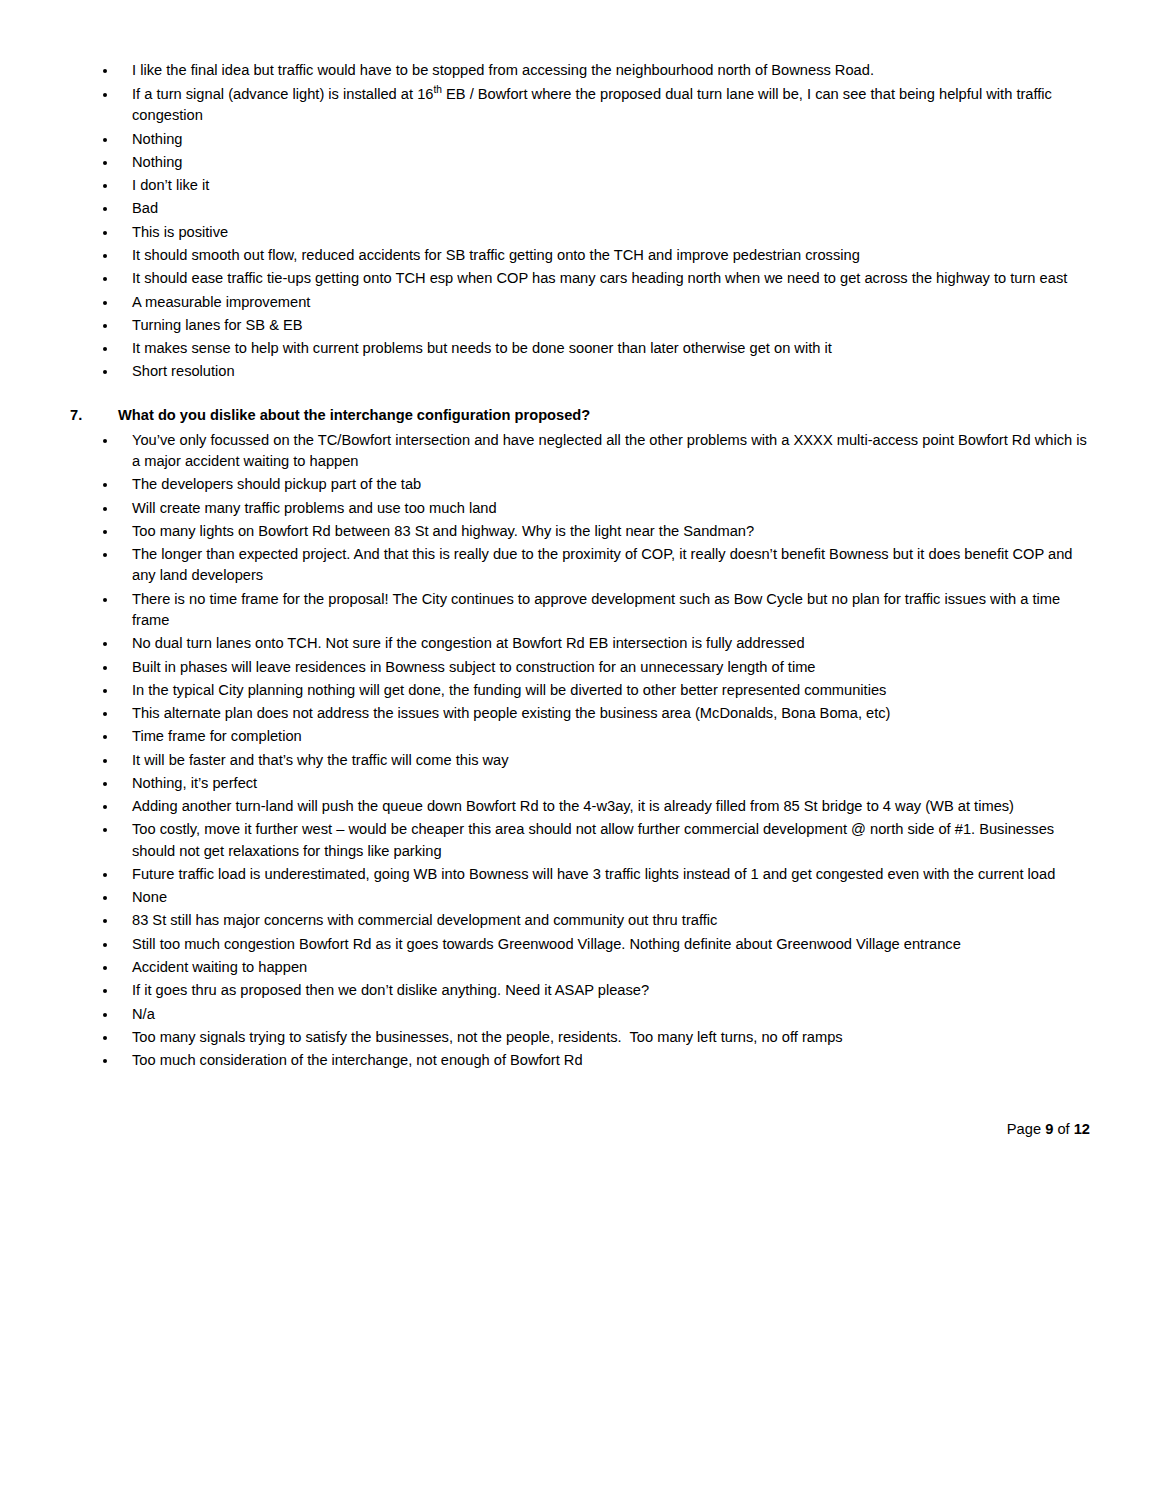I like the final idea but traffic would have to be stopped from accessing the neighbourhood north of Bowness Road.
If a turn signal (advance light) is installed at 16th EB / Bowfort where the proposed dual turn lane will be, I can see that being helpful with traffic congestion
Nothing
Nothing
I don’t like it
Bad
This is positive
It should smooth out flow, reduced accidents for SB traffic getting onto the TCH and improve pedestrian crossing
It should ease traffic tie-ups getting onto TCH esp when COP has many cars heading north when we need to get across the highway to turn east
A measurable improvement
Turning lanes for SB & EB
It makes sense to help with current problems but needs to be done sooner than later otherwise get on with it
Short resolution
7. What do you dislike about the interchange configuration proposed?
You’ve only focussed on the TC/Bowfort intersection and have neglected all the other problems with a XXXX multi-access point Bowfort Rd which is a major accident waiting to happen
The developers should pickup part of the tab
Will create many traffic problems and use too much land
Too many lights on Bowfort Rd between 83 St and highway. Why is the light near the Sandman?
The longer than expected project. And that this is really due to the proximity of COP, it really doesn’t benefit Bowness but it does benefit COP and any land developers
There is no time frame for the proposal! The City continues to approve development such as Bow Cycle but no plan for traffic issues with a time frame
No dual turn lanes onto TCH. Not sure if the congestion at Bowfort Rd EB intersection is fully addressed
Built in phases will leave residences in Bowness subject to construction for an unnecessary length of time
In the typical City planning nothing will get done, the funding will be diverted to other better represented communities
This alternate plan does not address the issues with people existing the business area (McDonalds, Bona Boma, etc)
Time frame for completion
It will be faster and that’s why the traffic will come this way
Nothing, it’s perfect
Adding another turn-land will push the queue down Bowfort Rd to the 4-w3ay, it is already filled from 85 St bridge to 4 way (WB at times)
Too costly, move it further west – would be cheaper this area should not allow further commercial development @ north side of #1. Businesses should not get relaxations for things like parking
Future traffic load is underestimated, going WB into Bowness will have 3 traffic lights instead of 1 and get congested even with the current load
None
83 St still has major concerns with commercial development and community out thru traffic
Still too much congestion Bowfort Rd as it goes towards Greenwood Village. Nothing definite about Greenwood Village entrance
Accident waiting to happen
If it goes thru as proposed then we don’t dislike anything. Need it ASAP please?
N/a
Too many signals trying to satisfy the businesses, not the people, residents. Too many left turns, no off ramps
Too much consideration of the interchange, not enough of Bowfort Rd
Page 9 of 12